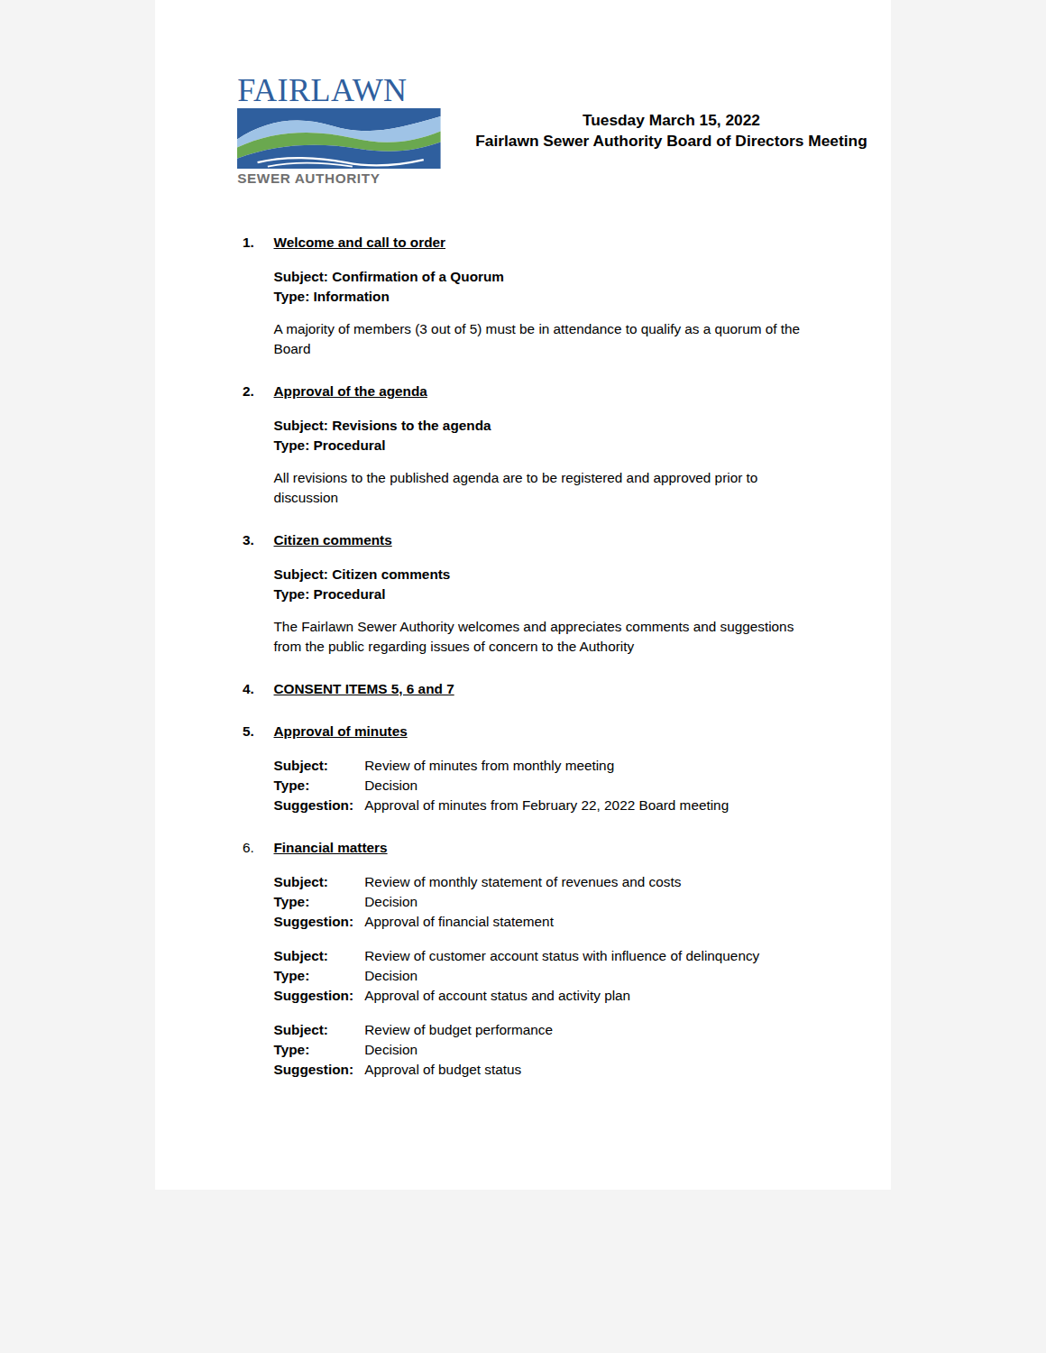FAIRLAWN
SEWER AUTHORITY
Tuesday March 15, 2022
Fairlawn Sewer Authority Board of Directors Meeting
Welcome and call to order
Subject: Confirmation of a Quorum
Type: Information
A majority of members (3 out of 5) must be in attendance to qualify as a quorum of the Board
Approval of the agenda
Subject: Revisions to the agenda
Type: Procedural
All revisions to the published agenda are to be registered and approved prior to discussion
Citizen comments
Subject: Citizen comments
Type: Procedural
The Fairlawn Sewer Authority welcomes and appreciates comments and suggestions from the public regarding issues of concern to the Authority
CONSENT ITEMS 5, 6 and 7
Approval of minutes
Subject: Review of minutes from monthly meeting
Type: Decision
Suggestion: Approval of minutes from February 22, 2022 Board meeting
Financial matters
Subject: Review of monthly statement of revenues and costs
Type: Decision
Suggestion: Approval of financial statement
Subject: Review of customer account status with influence of delinquency
Type: Decision
Suggestion: Approval of account status and activity plan
Subject: Review of budget performance
Type: Decision
Suggestion: Approval of budget status